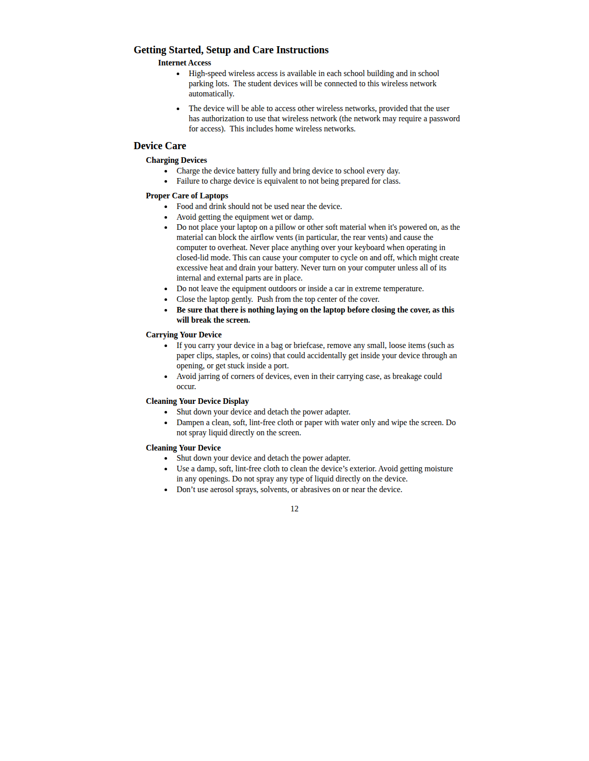Getting Started, Setup and Care Instructions
Internet Access
High-speed wireless access is available in each school building and in school parking lots. The student devices will be connected to this wireless network automatically.
The device will be able to access other wireless networks, provided that the user has authorization to use that wireless network (the network may require a password for access). This includes home wireless networks.
Device Care
Charging Devices
Charge the device battery fully and bring device to school every day.
Failure to charge device is equivalent to not being prepared for class.
Proper Care of Laptops
Food and drink should not be used near the device.
Avoid getting the equipment wet or damp.
Do not place your laptop on a pillow or other soft material when it's powered on, as the material can block the airflow vents (in particular, the rear vents) and cause the computer to overheat. Never place anything over your keyboard when operating in closed-lid mode. This can cause your computer to cycle on and off, which might create excessive heat and drain your battery. Never turn on your computer unless all of its internal and external parts are in place.
Do not leave the equipment outdoors or inside a car in extreme temperature.
Close the laptop gently. Push from the top center of the cover.
Be sure that there is nothing laying on the laptop before closing the cover, as this will break the screen.
Carrying Your Device
If you carry your device in a bag or briefcase, remove any small, loose items (such as paper clips, staples, or coins) that could accidentally get inside your device through an opening, or get stuck inside a port.
Avoid jarring of corners of devices, even in their carrying case, as breakage could occur.
Cleaning Your Device Display
Shut down your device and detach the power adapter.
Dampen a clean, soft, lint-free cloth or paper with water only and wipe the screen. Do not spray liquid directly on the screen.
Cleaning Your Device
Shut down your device and detach the power adapter.
Use a damp, soft, lint-free cloth to clean the device’s exterior. Avoid getting moisture in any openings. Do not spray any type of liquid directly on the device.
Don’t use aerosol sprays, solvents, or abrasives on or near the device.
12